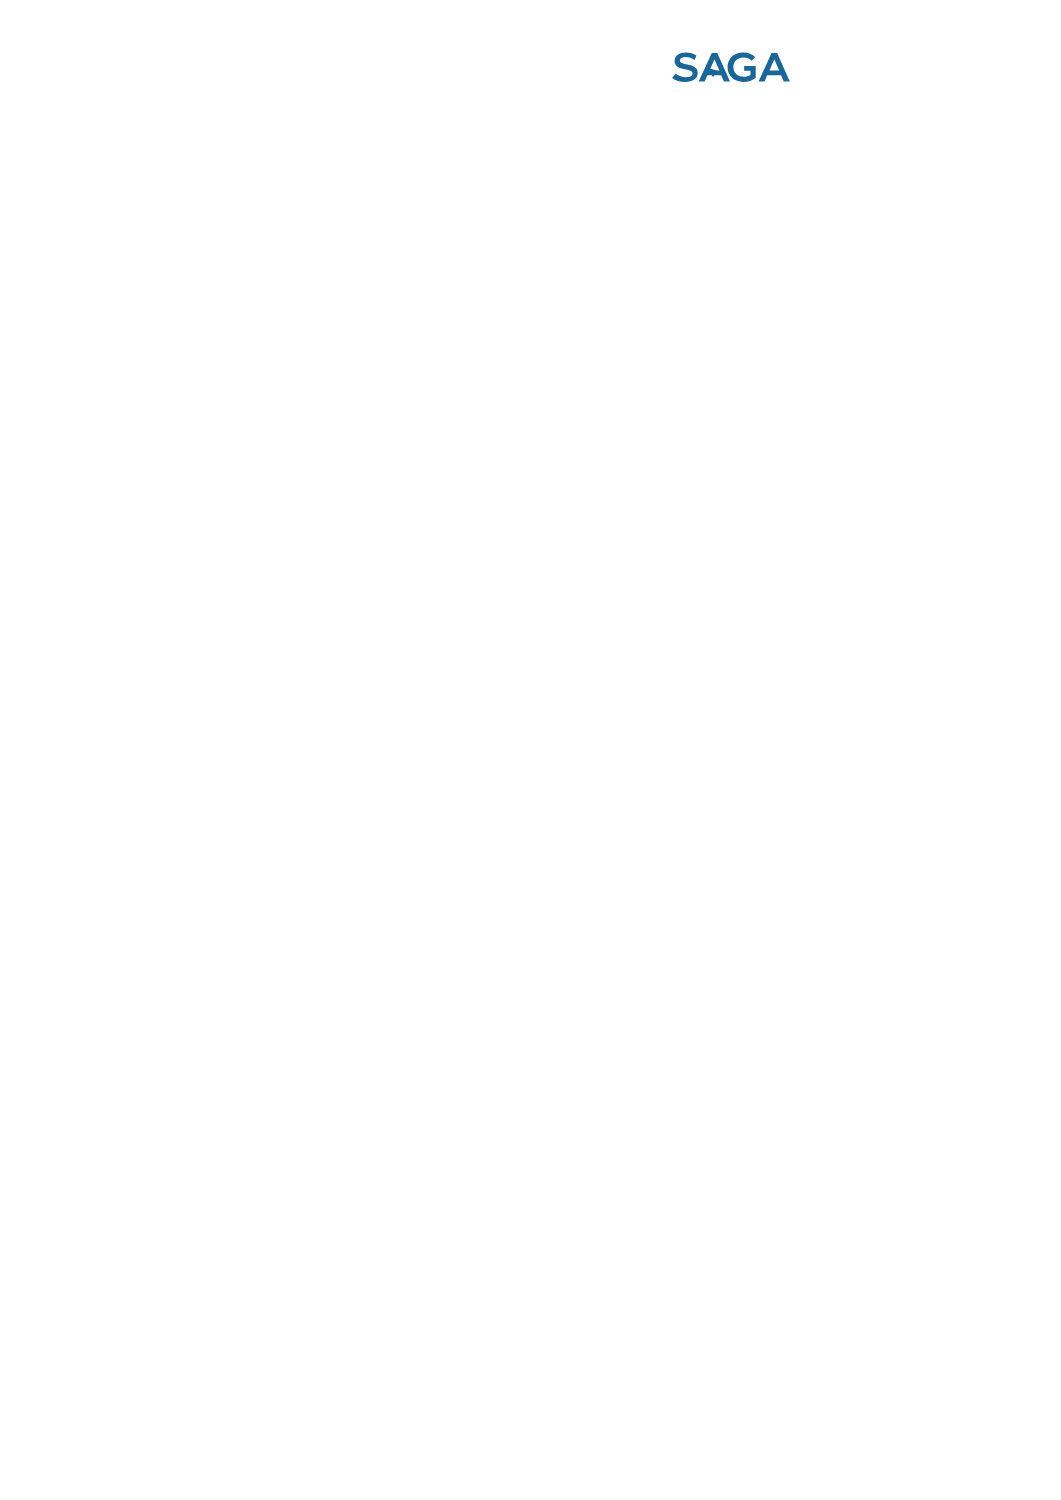SAGA